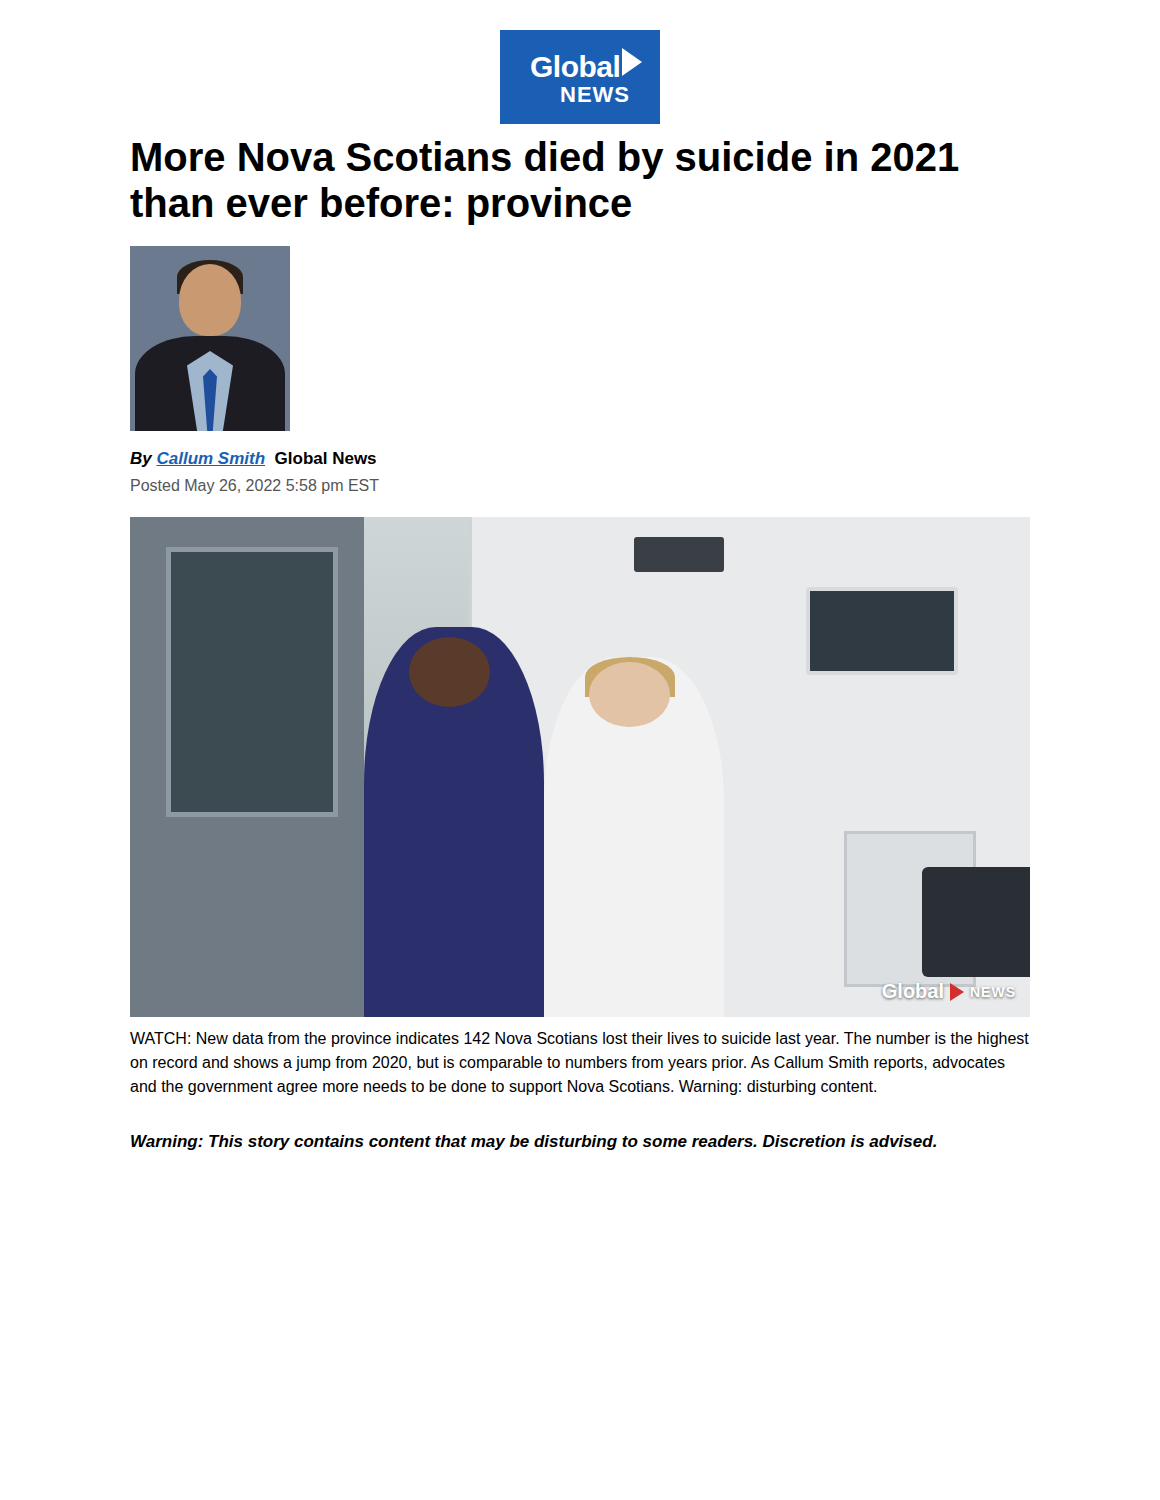Global NEWS
More Nova Scotians died by suicide in 2021 than ever before: province
By Callum Smith Global News
Posted May 26, 2022 5:58 pm EST
Global NEWS
WATCH: New data from the province indicates 142 Nova Scotians lost their lives to suicide last year. The number is the highest on record and shows a jump from 2020, but is comparable to numbers from years prior. As Callum Smith reports, advocates and the government agree more needs to be done to support Nova Scotians. Warning: disturbing content.
Warning: This story contains content that may be disturbing to some readers. Discretion is advised.